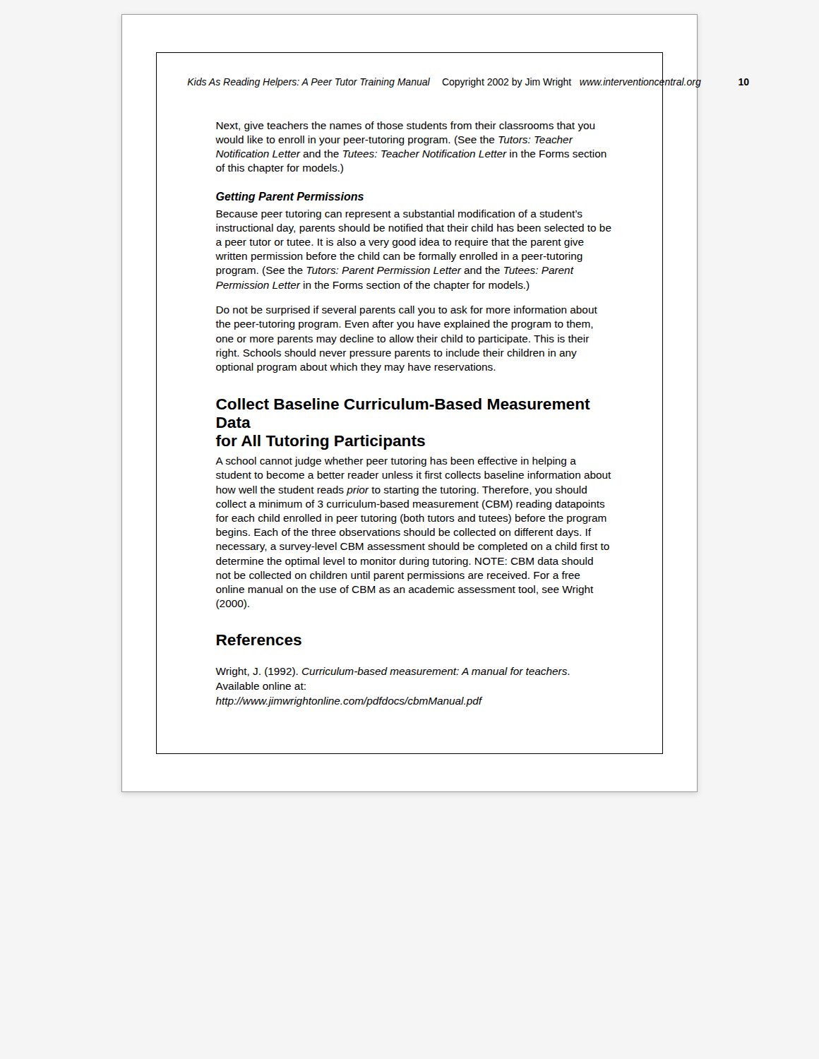Kids As Reading Helpers: A Peer Tutor Training Manual Copyright 2002 by Jim Wright www.interventioncentral.org 10
Next, give teachers the names of those students from their classrooms that you would like to enroll in your peer-tutoring program. (See the Tutors: Teacher Notification Letter and the Tutees: Teacher Notification Letter in the Forms section of this chapter for models.)
Getting Parent Permissions
Because peer tutoring can represent a substantial modification of a student’s instructional day, parents should be notified that their child has been selected to be a peer tutor or tutee. It is also a very good idea to require that the parent give written permission before the child can be formally enrolled in a peer-tutoring program. (See the Tutors: Parent Permission Letter and the Tutees: Parent Permission Letter in the Forms section of the chapter for models.)
Do not be surprised if several parents call you to ask for more information about the peer-tutoring program. Even after you have explained the program to them, one or more parents may decline to allow their child to participate. This is their right. Schools should never pressure parents to include their children in any optional program about which they may have reservations.
Collect Baseline Curriculum-Based Measurement Data
for All Tutoring Participants
A school cannot judge whether peer tutoring has been effective in helping a student to become a better reader unless it first collects baseline information about how well the student reads prior to starting the tutoring. Therefore, you should collect a minimum of 3 curriculum-based measurement (CBM) reading datapoints for each child enrolled in peer tutoring (both tutors and tutees) before the program begins. Each of the three observations should be collected on different days. If necessary, a survey-level CBM assessment should be completed on a child first to determine the optimal level to monitor during tutoring. NOTE: CBM data should not be collected on children until parent permissions are received. For a free online manual on the use of CBM as an academic assessment tool, see Wright (2000).
References
Wright, J. (1992). Curriculum-based measurement: A manual for teachers. Available online at:
http://www.jimwrightonline.com/pdfdocs/cbmManual.pdf